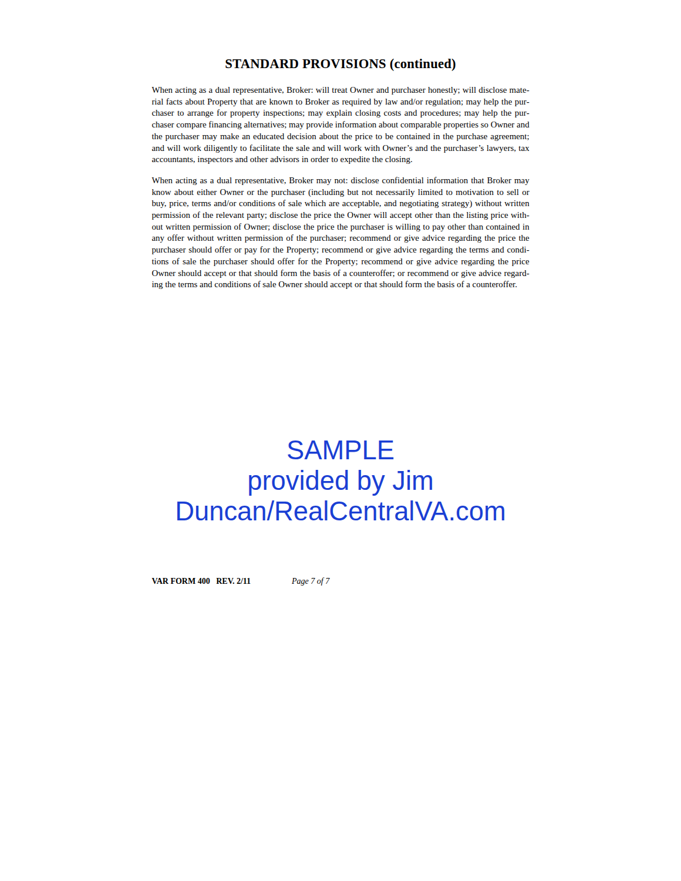STANDARD PROVISIONS (continued)
When acting as a dual representative, Broker: will treat Owner and purchaser honestly; will disclose material facts about Property that are known to Broker as required by law and/or regulation; may help the purchaser to arrange for property inspections; may explain closing costs and procedures; may help the purchaser compare financing alternatives; may provide information about comparable properties so Owner and the purchaser may make an educated decision about the price to be contained in the purchase agreement; and will work diligently to facilitate the sale and will work with Owner’s and the purchaser’s lawyers, tax accountants, inspectors and other advisors in order to expedite the closing.
When acting as a dual representative, Broker may not: disclose confidential information that Broker may know about either Owner or the purchaser (including but not necessarily limited to motivation to sell or buy, price, terms and/or conditions of sale which are acceptable, and negotiating strategy) without written permission of the relevant party; disclose the price the Owner will accept other than the listing price without written permission of Owner; disclose the price the purchaser is willing to pay other than contained in any offer without written permission of the purchaser; recommend or give advice regarding the price the purchaser should offer or pay for the Property; recommend or give advice regarding the terms and conditions of sale the purchaser should offer for the Property; recommend or give advice regarding the price Owner should accept or that should form the basis of a counteroffer; or recommend or give advice regarding the terms and conditions of sale Owner should accept or that should form the basis of a counteroffer.
SAMPLE
provided by Jim Duncan/RealCentralVA.com
VAR FORM 400 REV. 2/11 Page 7 of 7